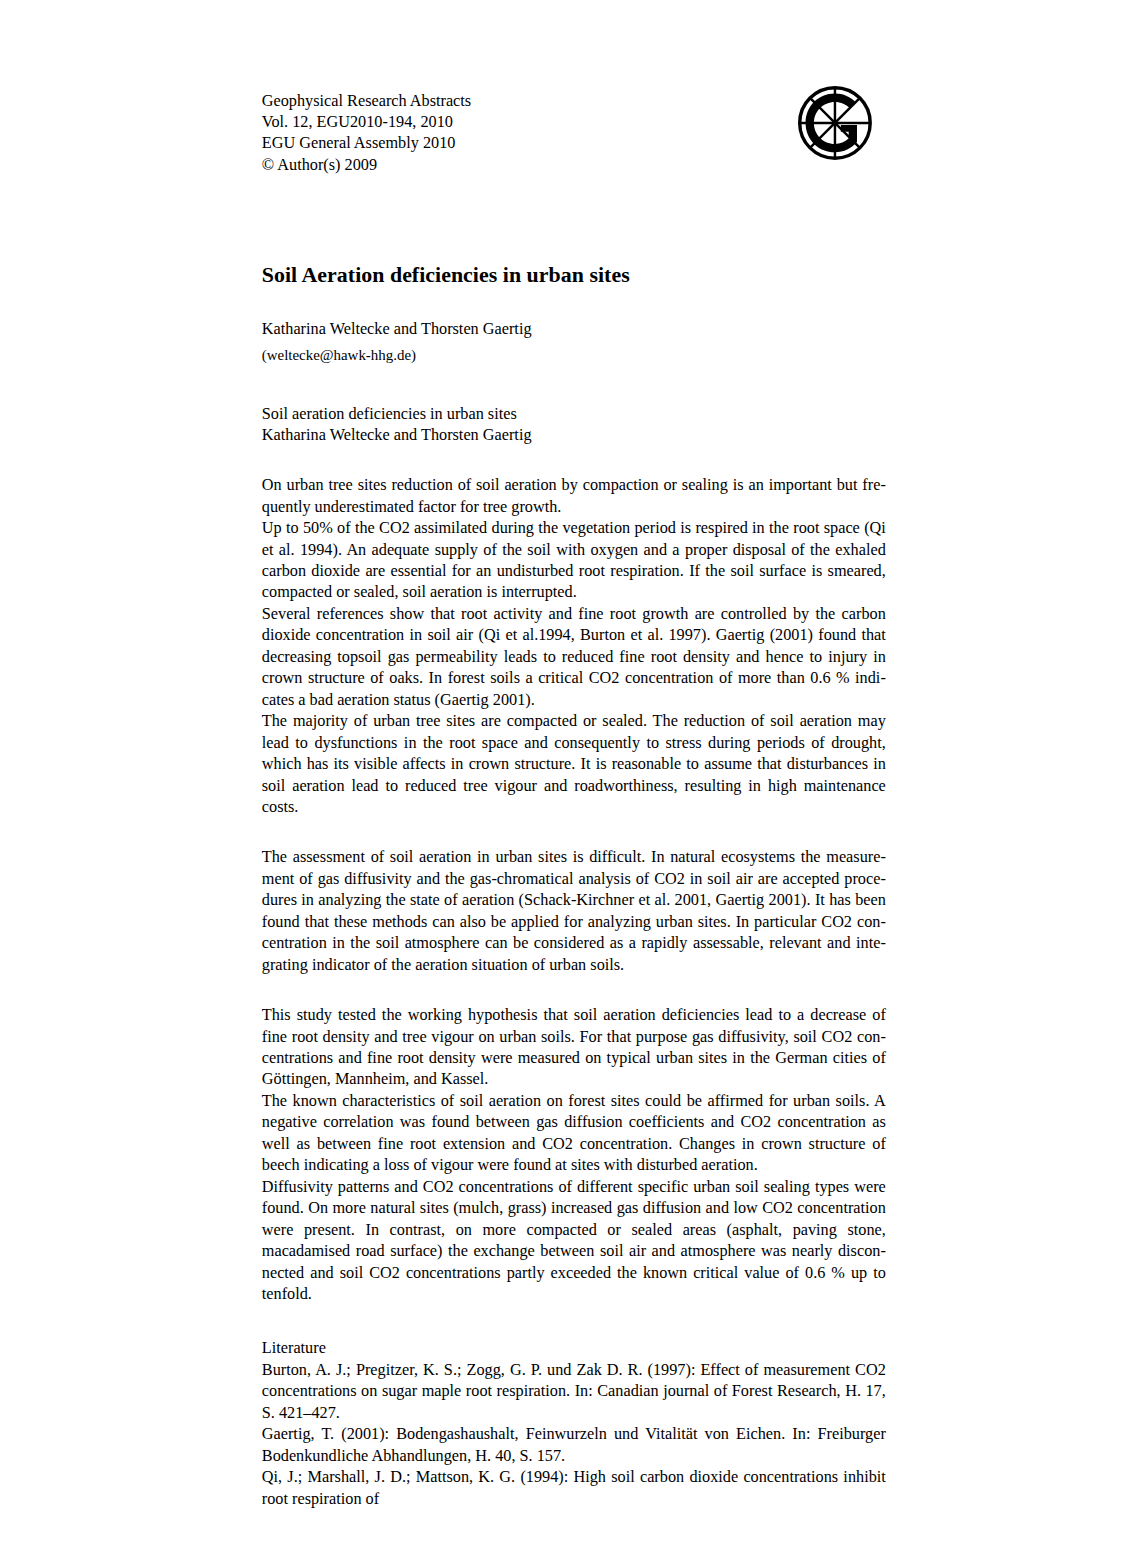Geophysical Research Abstracts
Vol. 12, EGU2010-194, 2010
EGU General Assembly 2010
© Author(s) 2009
Soil Aeration deficiencies in urban sites
Katharina Weltecke and Thorsten Gaertig
(weltecke@hawk-hhg.de)
Soil aeration deficiencies in urban sites
Katharina Weltecke and Thorsten Gaertig
On urban tree sites reduction of soil aeration by compaction or sealing is an important but frequently underestimated factor for tree growth.
Up to 50% of the CO2 assimilated during the vegetation period is respired in the root space (Qi et al. 1994). An adequate supply of the soil with oxygen and a proper disposal of the exhaled carbon dioxide are essential for an undisturbed root respiration. If the soil surface is smeared, compacted or sealed, soil aeration is interrupted.
Several references show that root activity and fine root growth are controlled by the carbon dioxide concentration in soil air (Qi et al.1994, Burton et al. 1997). Gaertig (2001) found that decreasing topsoil gas permeability leads to reduced fine root density and hence to injury in crown structure of oaks. In forest soils a critical CO2 concentration of more than 0.6 % indicates a bad aeration status (Gaertig 2001).
The majority of urban tree sites are compacted or sealed. The reduction of soil aeration may lead to dysfunctions in the root space and consequently to stress during periods of drought, which has its visible affects in crown structure. It is reasonable to assume that disturbances in soil aeration lead to reduced tree vigour and roadworthiness, resulting in high maintenance costs.
The assessment of soil aeration in urban sites is difficult. In natural ecosystems the measurement of gas diffusivity and the gas-chromatical analysis of CO2 in soil air are accepted procedures in analyzing the state of aeration (Schack-Kirchner et al. 2001, Gaertig 2001). It has been found that these methods can also be applied for analyzing urban sites. In particular CO2 concentration in the soil atmosphere can be considered as a rapidly assessable, relevant and integrating indicator of the aeration situation of urban soils.
This study tested the working hypothesis that soil aeration deficiencies lead to a decrease of fine root density and tree vigour on urban soils. For that purpose gas diffusivity, soil CO2 concentrations and fine root density were measured on typical urban sites in the German cities of Göttingen, Mannheim, and Kassel.
The known characteristics of soil aeration on forest sites could be affirmed for urban soils. A negative correlation was found between gas diffusion coefficients and CO2 concentration as well as between fine root extension and CO2 concentration. Changes in crown structure of beech indicating a loss of vigour were found at sites with disturbed aeration.
Diffusivity patterns and CO2 concentrations of different specific urban soil sealing types were found. On more natural sites (mulch, grass) increased gas diffusion and low CO2 concentration were present. In contrast, on more compacted or sealed areas (asphalt, paving stone, macadamised road surface) the exchange between soil air and atmosphere was nearly disconnected and soil CO2 concentrations partly exceeded the known critical value of 0.6 % up to tenfold.
Literature
Burton, A. J.; Pregitzer, K. S.; Zogg, G. P. und Zak D. R. (1997): Effect of measurement CO2 concentrations on sugar maple root respiration. In: Canadian journal of Forest Research, H. 17, S. 421–427.
Gaertig, T. (2001): Bodengashaushalt, Feinwurzeln und Vitalität von Eichen. In: Freiburger Bodenkundliche Abhandlungen, H. 40, S. 157.
Qi, J.; Marshall, J. D.; Mattson, K. G. (1994): High soil carbon dioxide concentrations inhibit root respiration of